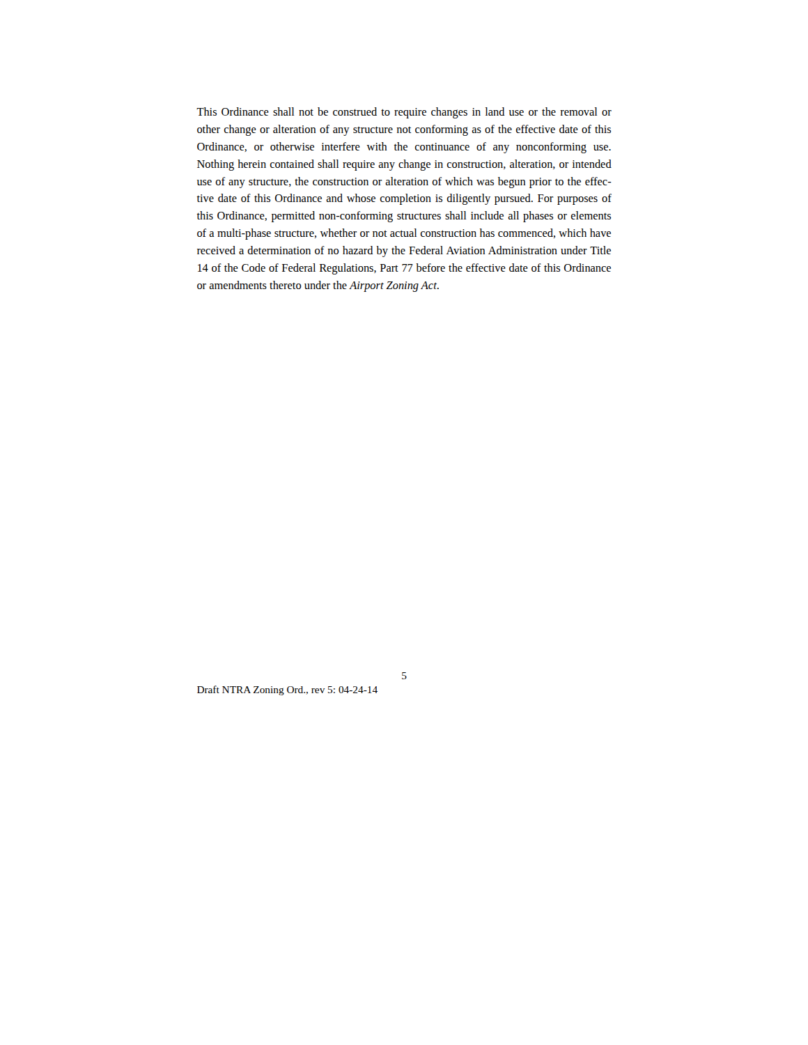This Ordinance shall not be construed to require changes in land use or the removal or other change or alteration of any structure not conforming as of the effective date of this Ordinance, or otherwise interfere with the continuance of any nonconforming use. Nothing herein contained shall require any change in construction, alteration, or intended use of any structure, the construction or alteration of which was begun prior to the effective date of this Ordinance and whose completion is diligently pursued. For purposes of this Ordinance, permitted non-conforming structures shall include all phases or elements of a multi-phase structure, whether or not actual construction has commenced, which have received a determination of no hazard by the Federal Aviation Administration under Title 14 of the Code of Federal Regulations, Part 77 before the effective date of this Ordinance or amendments thereto under the Airport Zoning Act.
5
Draft NTRA Zoning Ord., rev 5: 04-24-14